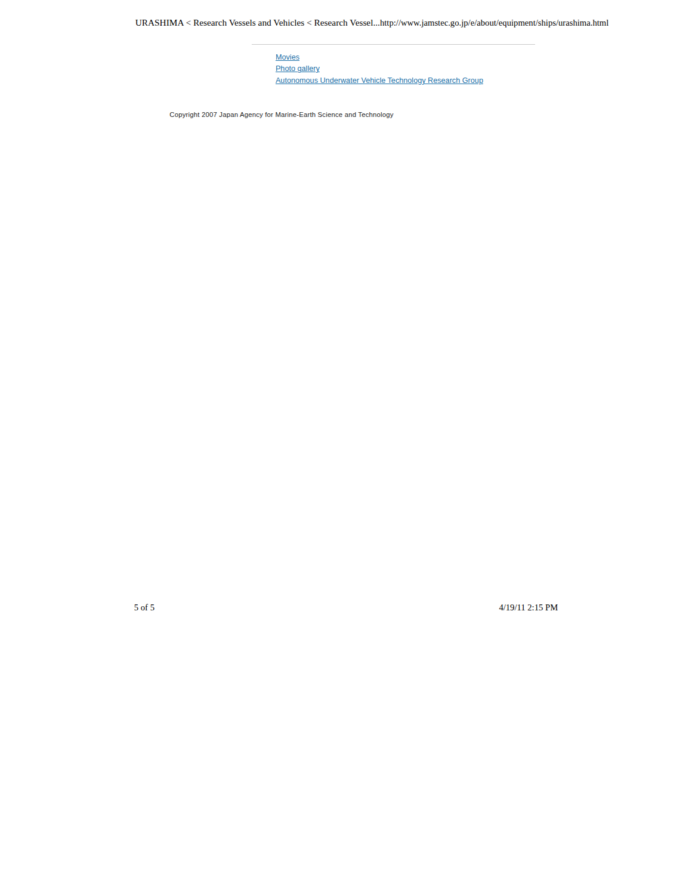URASHIMA < Research Vessels and Vehicles < Research Vessel...
http://www.jamstec.go.jp/e/about/equipment/ships/urashima.html
Movies
Photo gallery
Autonomous Underwater Vehicle Technology Research Group
Copyright 2007 Japan Agency for Marine-Earth Science and Technology
5 of 5
4/19/11 2:15 PM